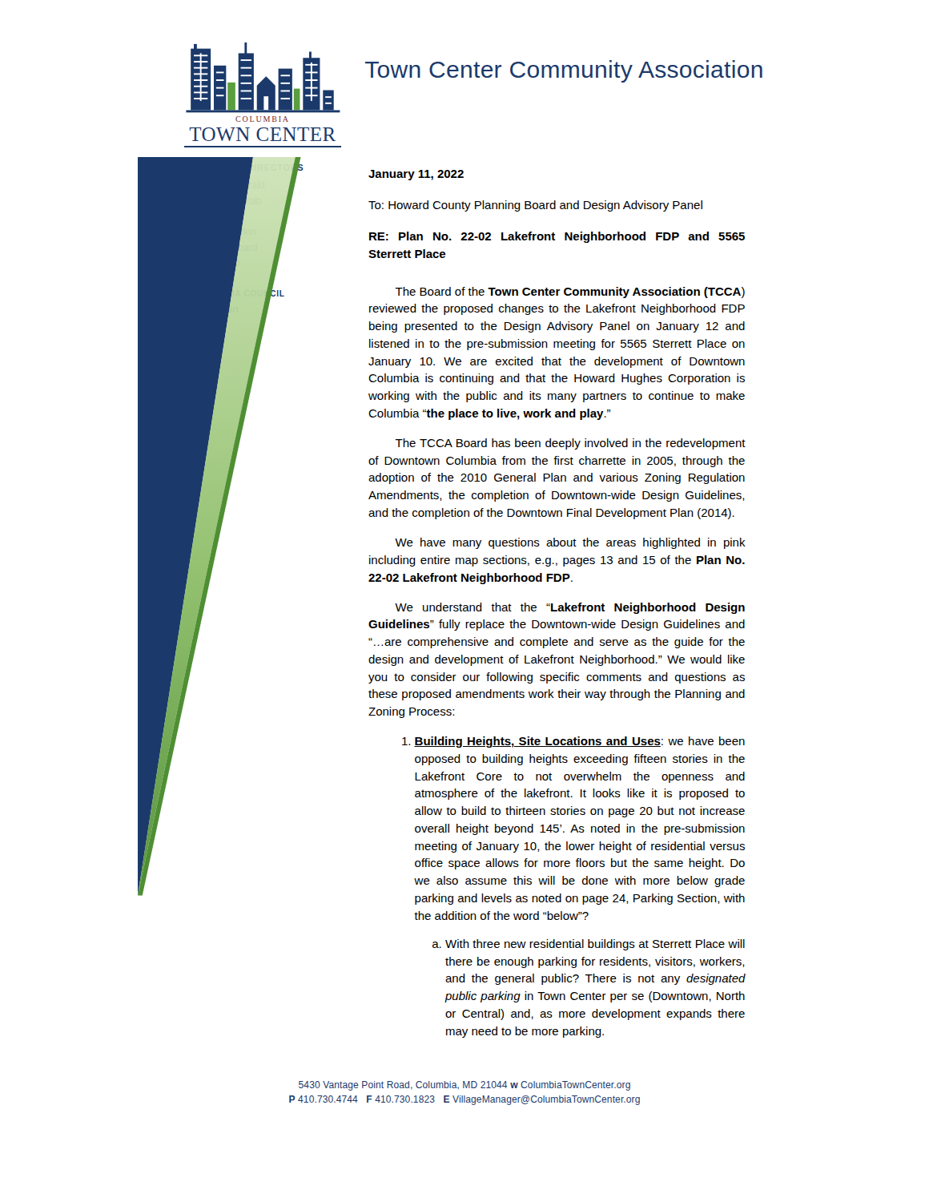Columbia TOWN CENTER
Town Center Community Association
Board of Directors
Kevin Fitzgerald
Lynn Foehrkolb
Joel Broida
Dean Dworkin
Jamie Hibbard
Clara Pino
Columbia Council
Lin Eagan
January 11, 2022
To: Howard County Planning Board and Design Advisory Panel
RE: Plan No. 22-02 Lakefront Neighborhood FDP and 5565 Sterrett Place
The Board of the Town Center Community Association (TCCA) reviewed the proposed changes to the Lakefront Neighborhood FDP being presented to the Design Advisory Panel on January 12 and listened in to the pre-submission meeting for 5565 Sterrett Place on January 10. We are excited that the development of Downtown Columbia is continuing and that the Howard Hughes Corporation is working with the public and its many partners to continue to make Columbia “the place to live, work and play.”
The TCCA Board has been deeply involved in the redevelopment of Downtown Columbia from the first charrette in 2005, through the adoption of the 2010 General Plan and various Zoning Regulation Amendments, the completion of Downtown-wide Design Guidelines, and the completion of the Downtown Final Development Plan (2014).
We have many questions about the areas highlighted in pink including entire map sections, e.g., pages 13 and 15 of the Plan No. 22-02 Lakefront Neighborhood FDP.
We understand that the “Lakefront Neighborhood Design Guidelines” fully replace the Downtown-wide Design Guidelines and “…are comprehensive and complete and serve as the guide for the design and development of Lakefront Neighborhood.” We would like you to consider our following specific comments and questions as these proposed amendments work their way through the Planning and Zoning Process:
Building Heights, Site Locations and Uses: we have been opposed to building heights exceeding fifteen stories in the Lakefront Core to not overwhelm the openness and atmosphere of the lakefront. It looks like it is proposed to allow to build to thirteen stories on page 20 but not increase overall height beyond 145’. As noted in the pre-submission meeting of January 10, the lower height of residential versus office space allows for more floors but the same height. Do we also assume this will be done with more below grade parking and levels as noted on page 24, Parking Section, with the addition of the word “below”?
With three new residential buildings at Sterrett Place will there be enough parking for residents, visitors, workers, and the general public? There is not any designated public parking in Town Center per se (Downtown, North or Central) and, as more development expands there may need to be more parking.
5430 Vantage Point Road, Columbia, MD 21044 w ColumbiaTownCenter.org
P 410.730.4744 F 410.730.1823 E VillageManager@ColumbiaTownCenter.org